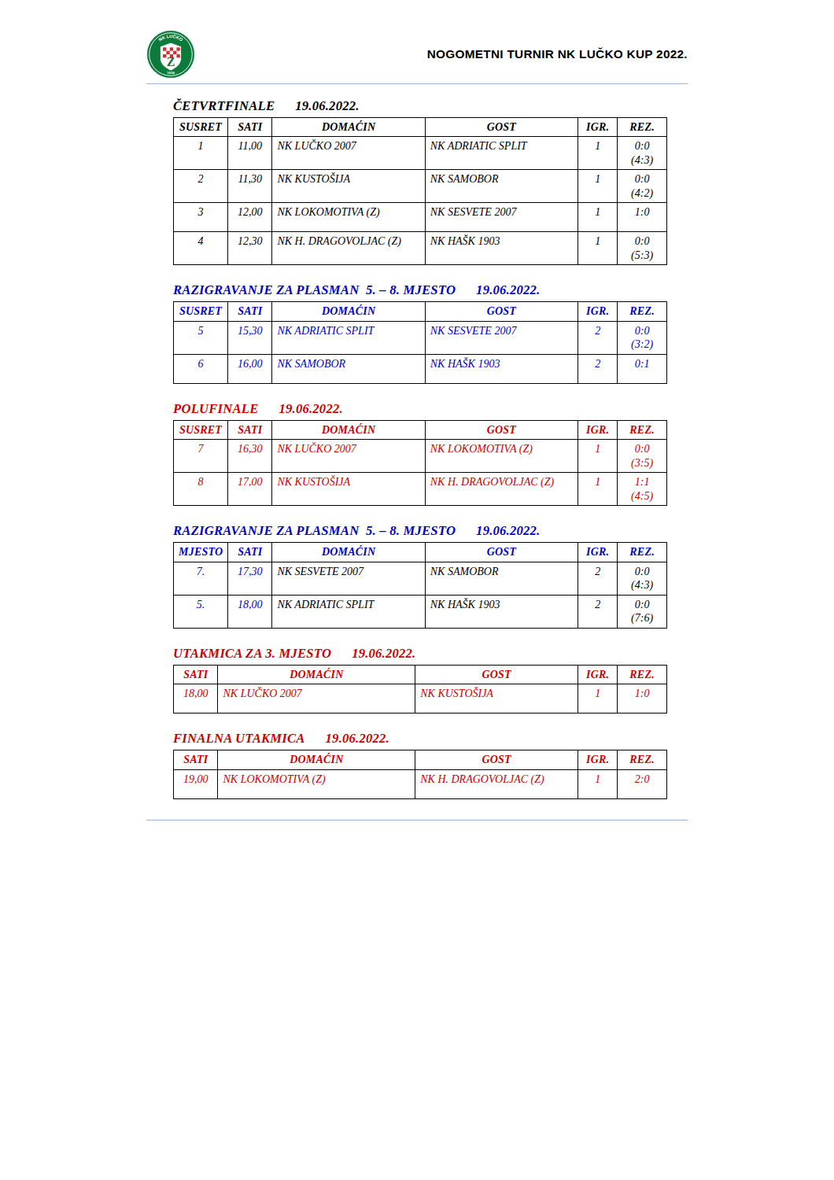NK LUČKO Z 1934
NOGOMETNI TURNIR NK LUČKO KUP 2022.
ČETVRTFINALE19.06.2022.
| SUSRET | SATI | DOMAĆIN | GOST | IGR. | REZ. |
| --- | --- | --- | --- | --- | --- |
| 1 | 11,00 | NK LUČKO 2007 | NK ADRIATIC SPLIT | 1 | 0:0 (4:3) |
| 2 | 11,30 | NK KUSTOŠIJA | NK SAMOBOR | 1 | 0:0 (4:2) |
| 3 | 12,00 | NK LOKOMOTIVA (Z) | NK SESVETE 2007 | 1 | 1:0 |
| 4 | 12,30 | NK H. DRAGOVOLJAC (Z) | NK HAŠK 1903 | 1 | 0:0 (5:3) |
RAZIGRAVANJE ZA PLASMAN 5. – 8. MJESTO19.06.2022.
| SUSRET | SATI | DOMAĆIN | GOST | IGR. | REZ. |
| --- | --- | --- | --- | --- | --- |
| 5 | 15,30 | NK ADRIATIC SPLIT | NK SESVETE 2007 | 2 | 0:0 (3:2) |
| 6 | 16,00 | NK SAMOBOR | NK HAŠK 1903 | 2 | 0:1 |
POLUFINALE19.06.2022.
| SUSRET | SATI | DOMAĆIN | GOST | IGR. | REZ. |
| --- | --- | --- | --- | --- | --- |
| 7 | 16,30 | NK LUČKO 2007 | NK LOKOMOTIVA (Z) | 1 | 0:0 (3:5) |
| 8 | 17,00 | NK KUSTOŠIJA | NK H. DRAGOVOLJAC (Z) | 1 | 1:1 (4:5) |
RAZIGRAVANJE ZA PLASMAN 5. – 8. MJESTO19.06.2022.
| MJESTO | SATI | DOMAĆIN | GOST | IGR. | REZ. |
| --- | --- | --- | --- | --- | --- |
| 7. | 17,30 | NK SESVETE 2007 | NK SAMOBOR | 2 | 0:0 (4:3) |
| 5. | 18,00 | NK ADRIATIC SPLIT | NK HAŠK 1903 | 2 | 0:0 (7:6) |
UTAKMICA ZA 3. MJESTO19.06.2022.
| SATI | DOMAĆIN | GOST | IGR. | REZ. |
| --- | --- | --- | --- | --- |
| 18,00 | NK LUČKO 2007 | NK KUSTOŠIJA | 1 | 1:0 |
FINALNA UTAKMICA19.06.2022.
| SATI | DOMAĆIN | GOST | IGR. | REZ. |
| --- | --- | --- | --- | --- |
| 19,00 | NK LOKOMOTIVA (Z) | NK H. DRAGOVOLJAC (Z) | 1 | 2:0 |